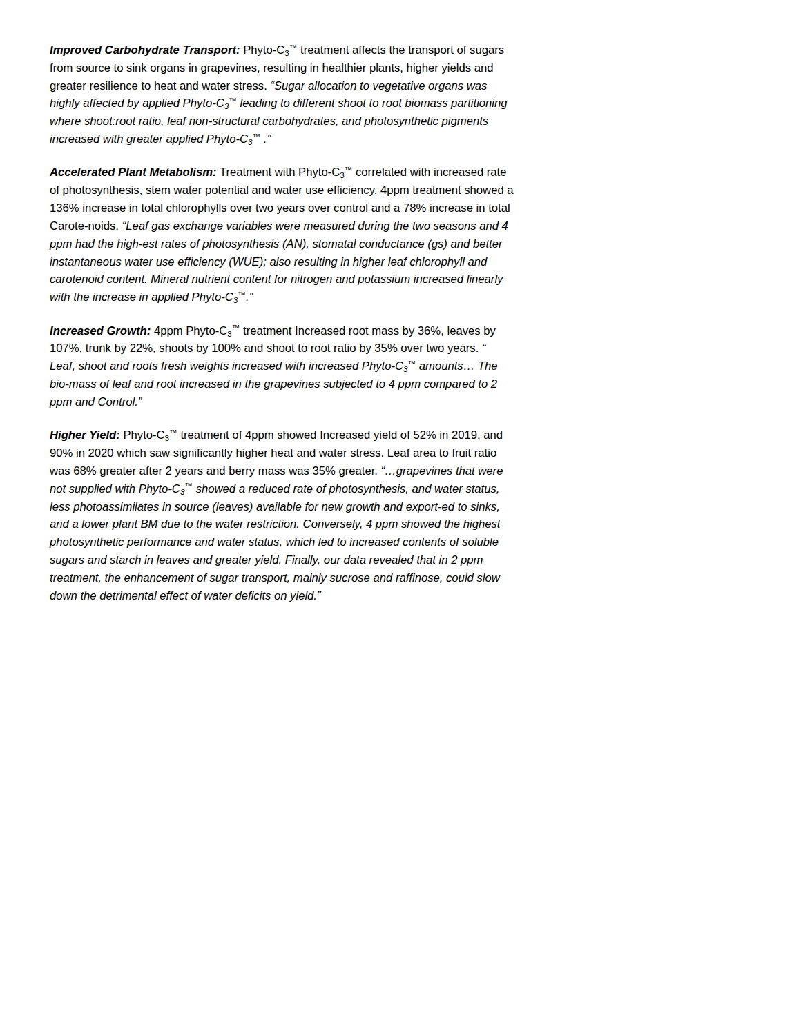Improved Carbohydrate Transport: Phyto-C3™ treatment affects the transport of sugars from source to sink organs in grapevines, resulting in healthier plants, higher yields and greater resilience to heat and water stress. “Sugar allocation to vegetative organs was highly affected by applied Phyto-C3™ leading to different shoot to root biomass partitioning where shoot:root ratio, leaf non-structural carbohydrates, and photosynthetic pigments increased with greater applied Phyto-C3™ .”
Accelerated Plant Metabolism: Treatment with Phyto-C3™ correlated with increased rate of photosynthesis, stem water potential and water use efficiency. 4ppm treatment showed a 136% increase in total chlorophylls over two years over control and a 78% increase in total Carote-noids. “Leaf gas exchange variables were measured during the two seasons and 4 ppm had the high-est rates of photosynthesis (AN), stomatal conductance (gs) and better instantaneous water use efficiency (WUE); also resulting in higher leaf chlorophyll and carotenoid content. Mineral nutrient content for nitrogen and potassium increased linearly with the increase in applied Phyto-C3™.”
Increased Growth: 4ppm Phyto-C3™ treatment Increased root mass by 36%, leaves by 107%, trunk by 22%, shoots by 100% and shoot to root ratio by 35% over two years. “ Leaf, shoot and roots fresh weights increased with increased Phyto-C3™ amounts… The bio-mass of leaf and root increased in the grapevines subjected to 4 ppm compared to 2 ppm and Control.”
Higher Yield: Phyto-C3™ treatment of 4ppm showed Increased yield of 52% in 2019, and 90% in 2020 which saw significantly higher heat and water stress. Leaf area to fruit ratio was 68% greater after 2 years and berry mass was 35% greater. “…grapevines that were not supplied with Phyto-C3™ showed a reduced rate of photosynthesis, and water status, less photoassimilates in source (leaves) available for new growth and export-ed to sinks, and a lower plant BM due to the water restriction. Conversely, 4 ppm showed the highest photosynthetic performance and water status, which led to increased contents of soluble sugars and starch in leaves and greater yield. Finally, our data revealed that in 2 ppm treatment, the enhancement of sugar transport, mainly sucrose and raffinose, could slow down the detrimental effect of water deficits on yield.”